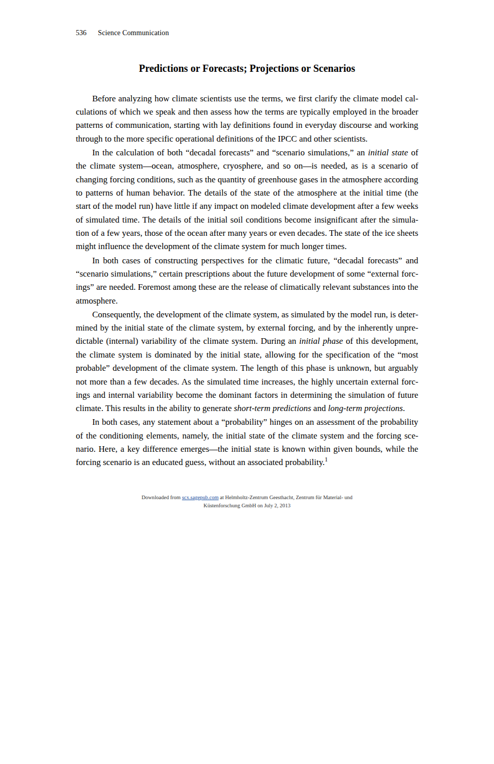536 Science Communication
Predictions or Forecasts; Projections or Scenarios
Before analyzing how climate scientists use the terms, we first clarify the climate model calculations of which we speak and then assess how the terms are typically employed in the broader patterns of communication, starting with lay definitions found in everyday discourse and working through to the more specific operational definitions of the IPCC and other scientists.
In the calculation of both “decadal forecasts” and “scenario simulations,” an initial state of the climate system—ocean, atmosphere, cryosphere, and so on—is needed, as is a scenario of changing forcing conditions, such as the quantity of greenhouse gases in the atmosphere according to patterns of human behavior. The details of the state of the atmosphere at the initial time (the start of the model run) have little if any impact on modeled climate development after a few weeks of simulated time. The details of the initial soil conditions become insignificant after the simulation of a few years, those of the ocean after many years or even decades. The state of the ice sheets might influence the development of the climate system for much longer times.
In both cases of constructing perspectives for the climatic future, “decadal forecasts” and “scenario simulations,” certain prescriptions about the future development of some “external forcings” are needed. Foremost among these are the release of climatically relevant substances into the atmosphere.
Consequently, the development of the climate system, as simulated by the model run, is determined by the initial state of the climate system, by external forcing, and by the inherently unpredictable (internal) variability of the climate system. During an initial phase of this development, the climate system is dominated by the initial state, allowing for the specification of the “most probable” development of the climate system. The length of this phase is unknown, but arguably not more than a few decades. As the simulated time increases, the highly uncertain external forcings and internal variability become the dominant factors in determining the simulation of future climate. This results in the ability to generate short-term predictions and long-term projections.
In both cases, any statement about a “probability” hinges on an assessment of the probability of the conditioning elements, namely, the initial state of the climate system and the forcing scenario. Here, a key difference emerges—the initial state is known within given bounds, while the forcing scenario is an educated guess, without an associated probability.1
Downloaded from scx.sagepub.com at Helmholtz-Zentrum Geesthacht, Zentrum für Material- und
Küstenforschung GmbH on July 2, 2013